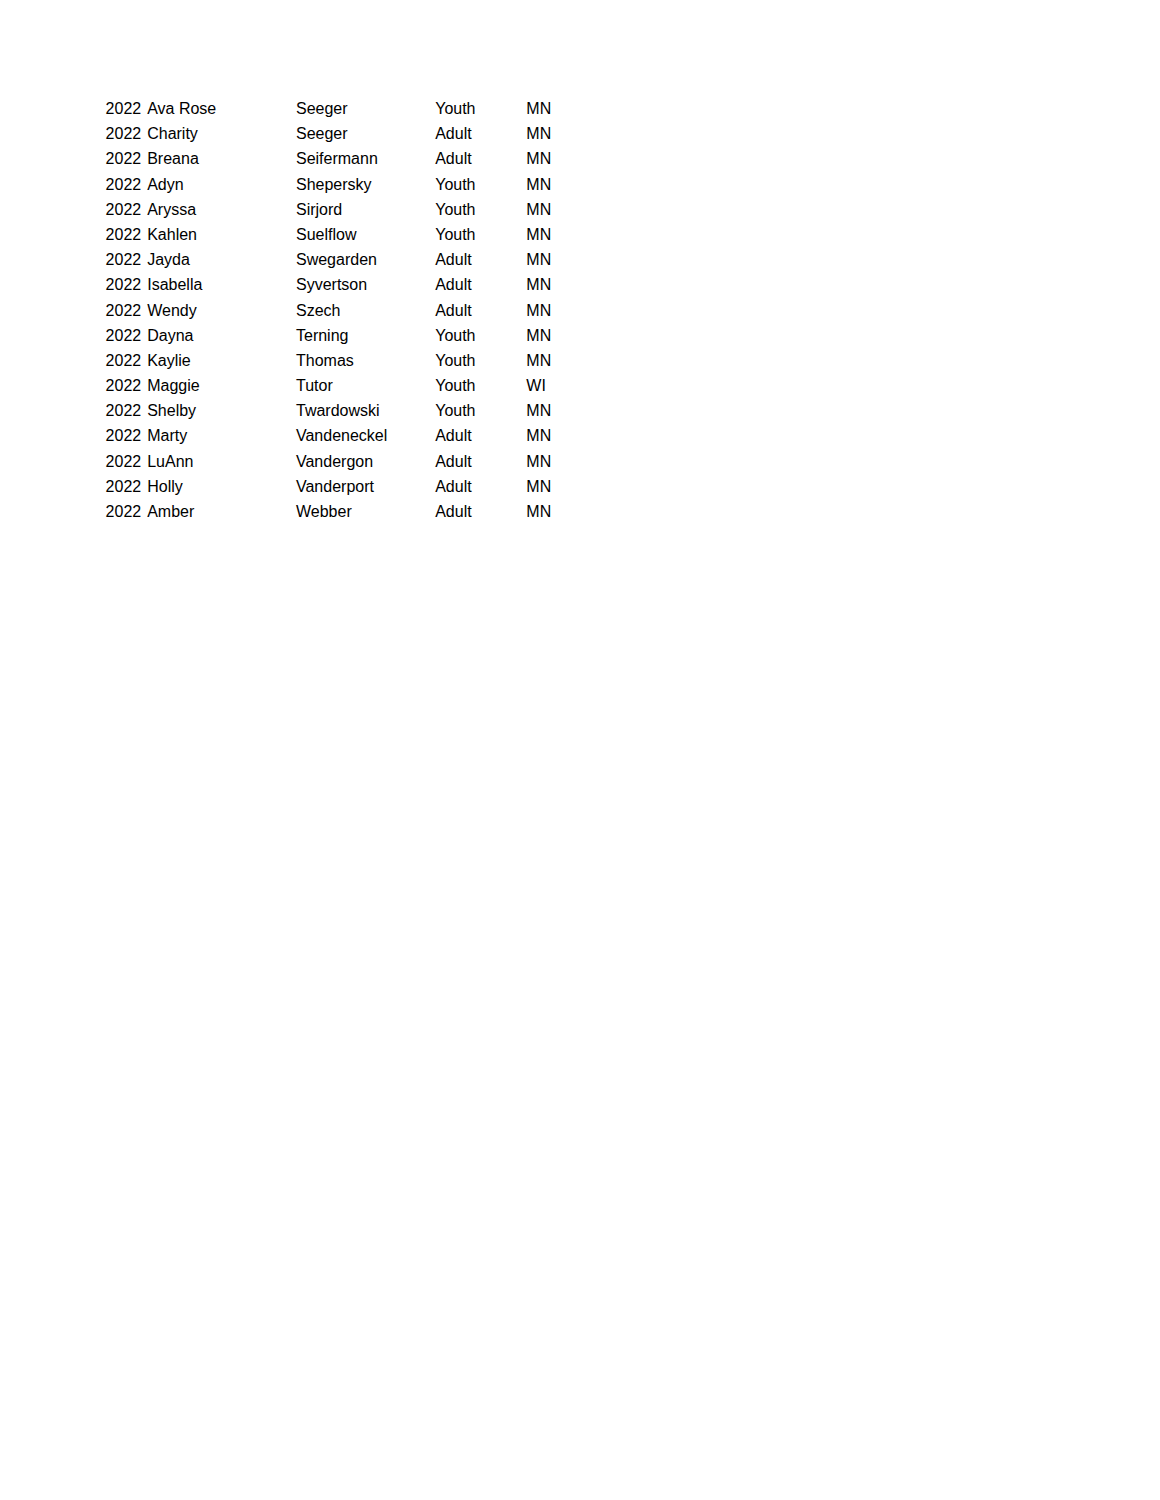| 2022 | Ava Rose | Seeger | Youth | MN |
| 2022 | Charity | Seeger | Adult | MN |
| 2022 | Breana | Seifermann | Adult | MN |
| 2022 | Adyn | Shepersky | Youth | MN |
| 2022 | Aryssa | Sirjord | Youth | MN |
| 2022 | Kahlen | Suelflow | Youth | MN |
| 2022 | Jayda | Swegarden | Adult | MN |
| 2022 | Isabella | Syvertson | Adult | MN |
| 2022 | Wendy | Szech | Adult | MN |
| 2022 | Dayna | Terning | Youth | MN |
| 2022 | Kaylie | Thomas | Youth | MN |
| 2022 | Maggie | Tutor | Youth | WI |
| 2022 | Shelby | Twardowski | Youth | MN |
| 2022 | Marty | Vandeneckel | Adult | MN |
| 2022 | LuAnn | Vandergon | Adult | MN |
| 2022 | Holly | Vanderport | Adult | MN |
| 2022 | Amber | Webber | Adult | MN |